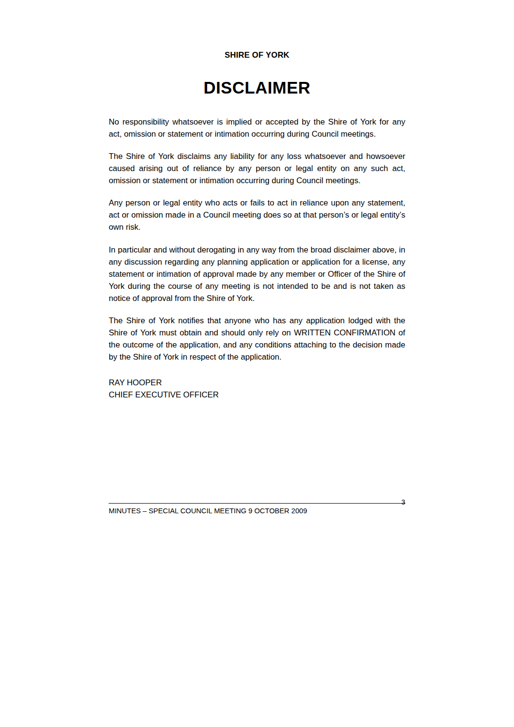SHIRE OF YORK
DISCLAIMER
No responsibility whatsoever is implied or accepted by the Shire of York for any act, omission or statement or intimation occurring during Council meetings.
The Shire of York disclaims any liability for any loss whatsoever and howsoever caused arising out of reliance by any person or legal entity on any such act, omission or statement or intimation occurring during Council meetings.
Any person or legal entity who acts or fails to act in reliance upon any statement, act or omission made in a Council meeting does so at that person’s or legal entity’s own risk.
In particular and without derogating in any way from the broad disclaimer above, in any discussion regarding any planning application or application for a license, any statement or intimation of approval made by any member or Officer of the Shire of York during the course of any meeting is not intended to be and is not taken as notice of approval from the Shire of York.
The Shire of York notifies that anyone who has any application lodged with the Shire of York must obtain and should only rely on WRITTEN CONFIRMATION of the outcome of the application, and any conditions attaching to the decision made by the Shire of York in respect of the application.
RAY HOOPER
CHIEF EXECUTIVE OFFICER
3
MINUTES – SPECIAL COUNCIL MEETING 9 OCTOBER 2009